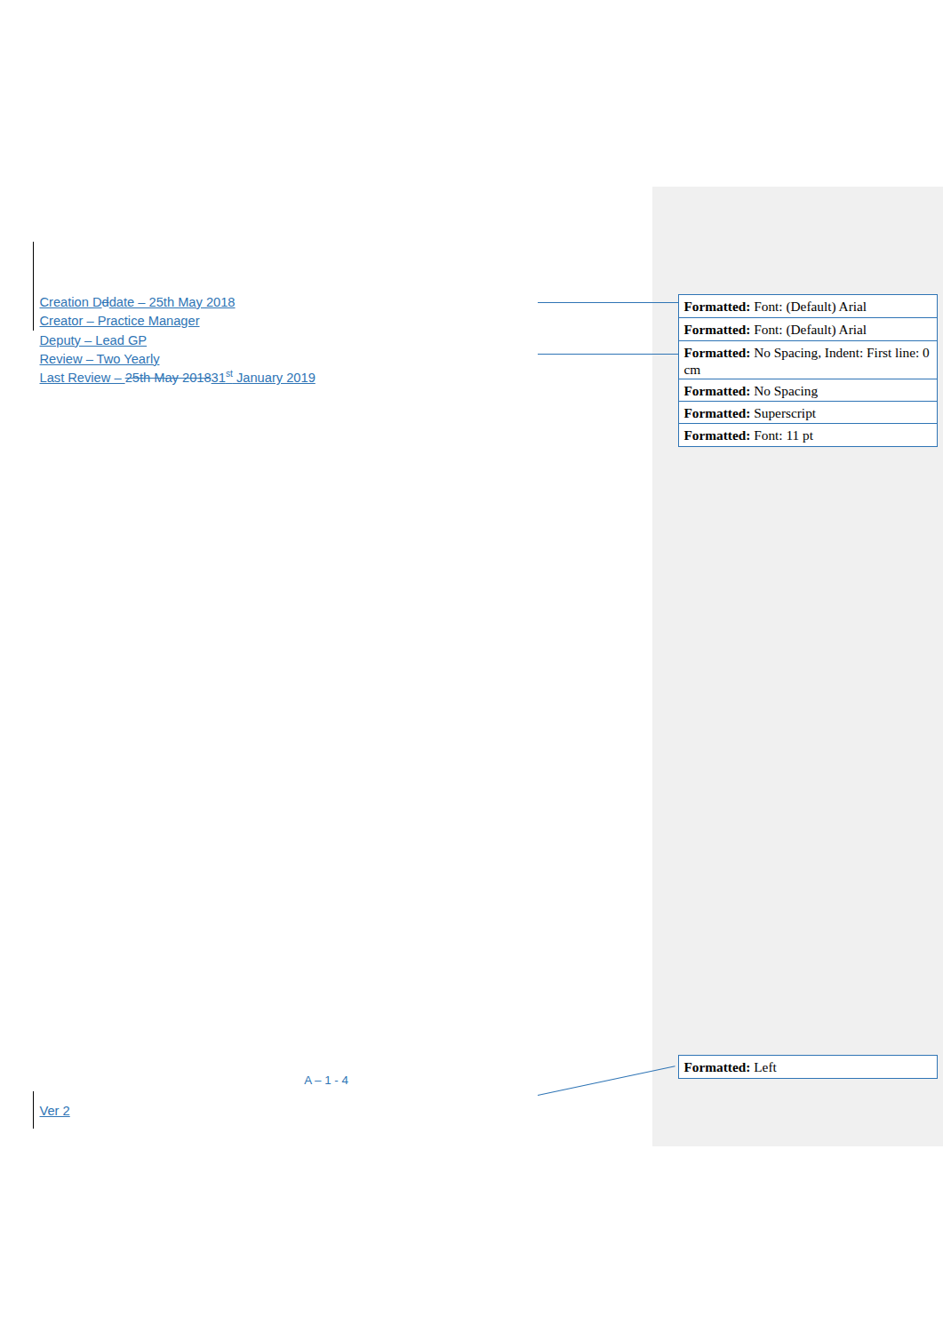Creation D ddate – 25th May 2018
Creator – Practice Manager
Deputy – Lead GP
Review – Two Yearly
Last Review – 25th May 201831st January 2019
A – 1 - 4
Ver 2
Formatted: Font: (Default) Arial
Formatted: Font: (Default) Arial
Formatted: No Spacing, Indent: First line: 0 cm
Formatted: No Spacing
Formatted: Superscript
Formatted: Font: 11 pt
Formatted: Left